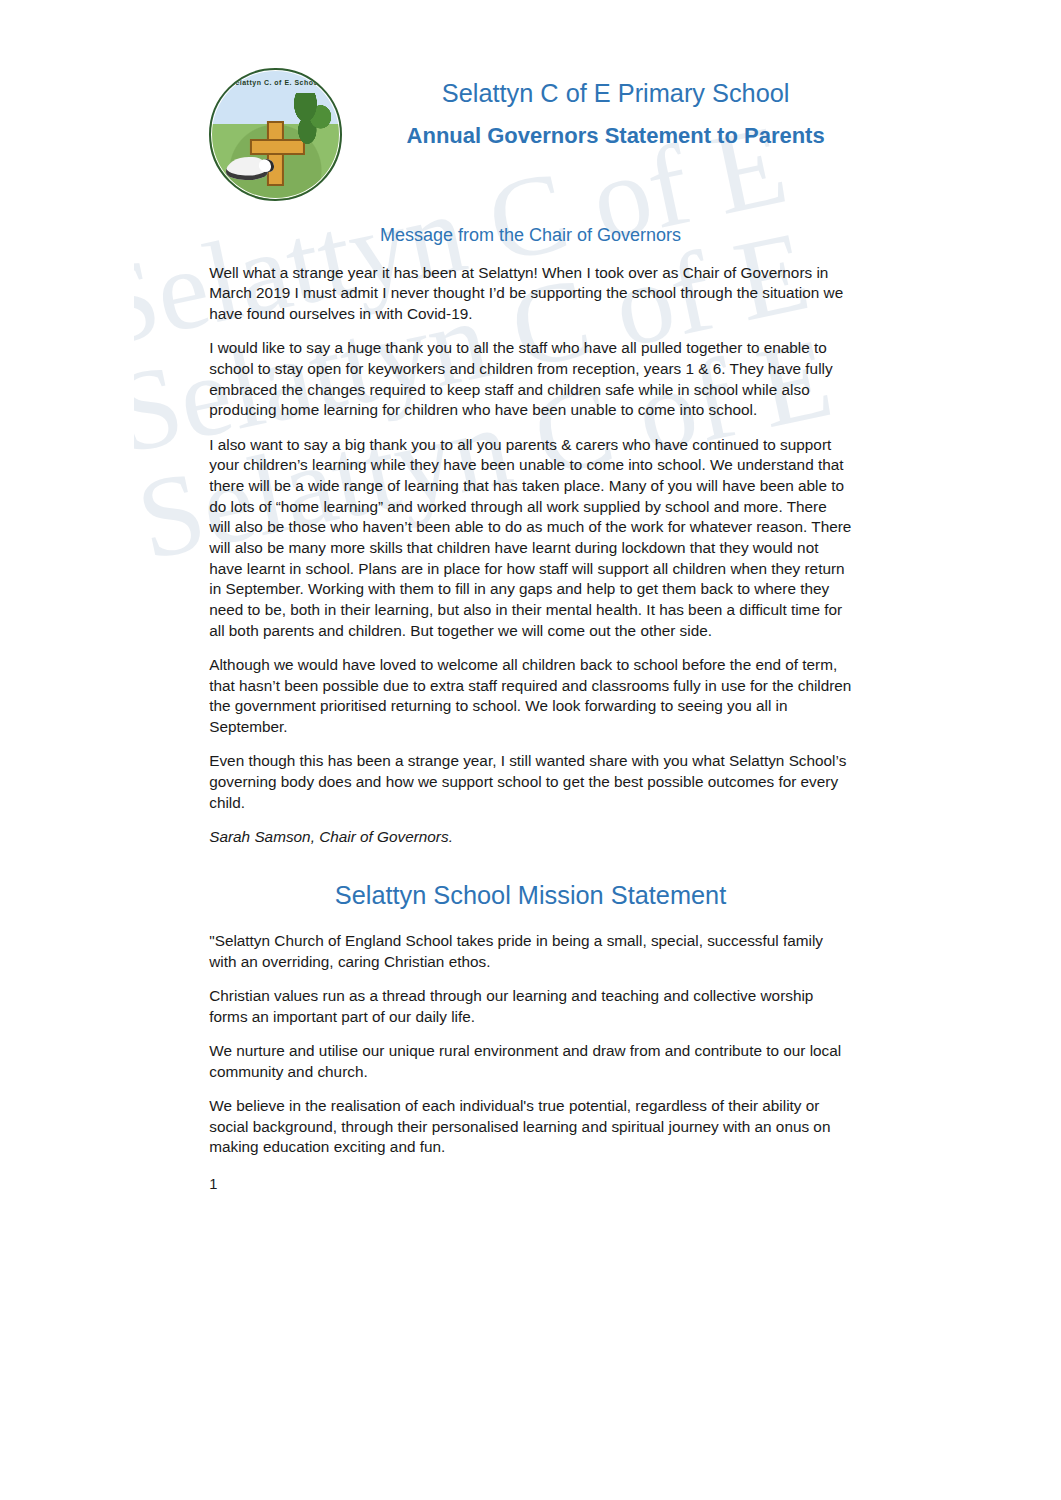Selattyn C of E
Selattyn C of E
Selattyn C of E
Selattyn C. of E. School
Selattyn C of E Primary School
Annual Governors Statement to Parents
Message from the Chair of Governors
Well what a strange year it has been at Selattyn! When I took over as Chair of Governors in March 2019 I must admit I never thought I’d be supporting the school through the situation we have found ourselves in with Covid-19.
I would like to say a huge thank you to all the staff who have all pulled together to enable to school to stay open for keyworkers and children from reception, years 1 & 6. They have fully embraced the changes required to keep staff and children safe while in school while also producing home learning for children who have been unable to come into school.
I also want to say a big thank you to all you parents & carers who have continued to support your children’s learning while they have been unable to come into school. We understand that there will be a wide range of learning that has taken place. Many of you will have been able to do lots of “home learning” and worked through all work supplied by school and more. There will also be those who haven’t been able to do as much of the work for whatever reason. There will also be many more skills that children have learnt during lockdown that they would not have learnt in school. Plans are in place for how staff will support all children when they return in September. Working with them to fill in any gaps and help to get them back to where they need to be, both in their learning, but also in their mental health. It has been a difficult time for all both parents and children. But together we will come out the other side.
Although we would have loved to welcome all children back to school before the end of term, that hasn’t been possible due to extra staff required and classrooms fully in use for the children the government prioritised returning to school. We look forwarding to seeing you all in September.
Even though this has been a strange year, I still wanted share with you what Selattyn School’s governing body does and how we support school to get the best possible outcomes for every child.
Sarah Samson, Chair of Governors.
Selattyn School Mission Statement
"Selattyn Church of England School takes pride in being a small, special, successful family with an overriding, caring Christian ethos.
Christian values run as a thread through our learning and teaching and collective worship forms an important part of our daily life.
We nurture and utilise our unique rural environment and draw from and contribute to our local community and church.
We believe in the realisation of each individual's true potential, regardless of their ability or social background, through their personalised learning and spiritual journey with an onus on making education exciting and fun.
1